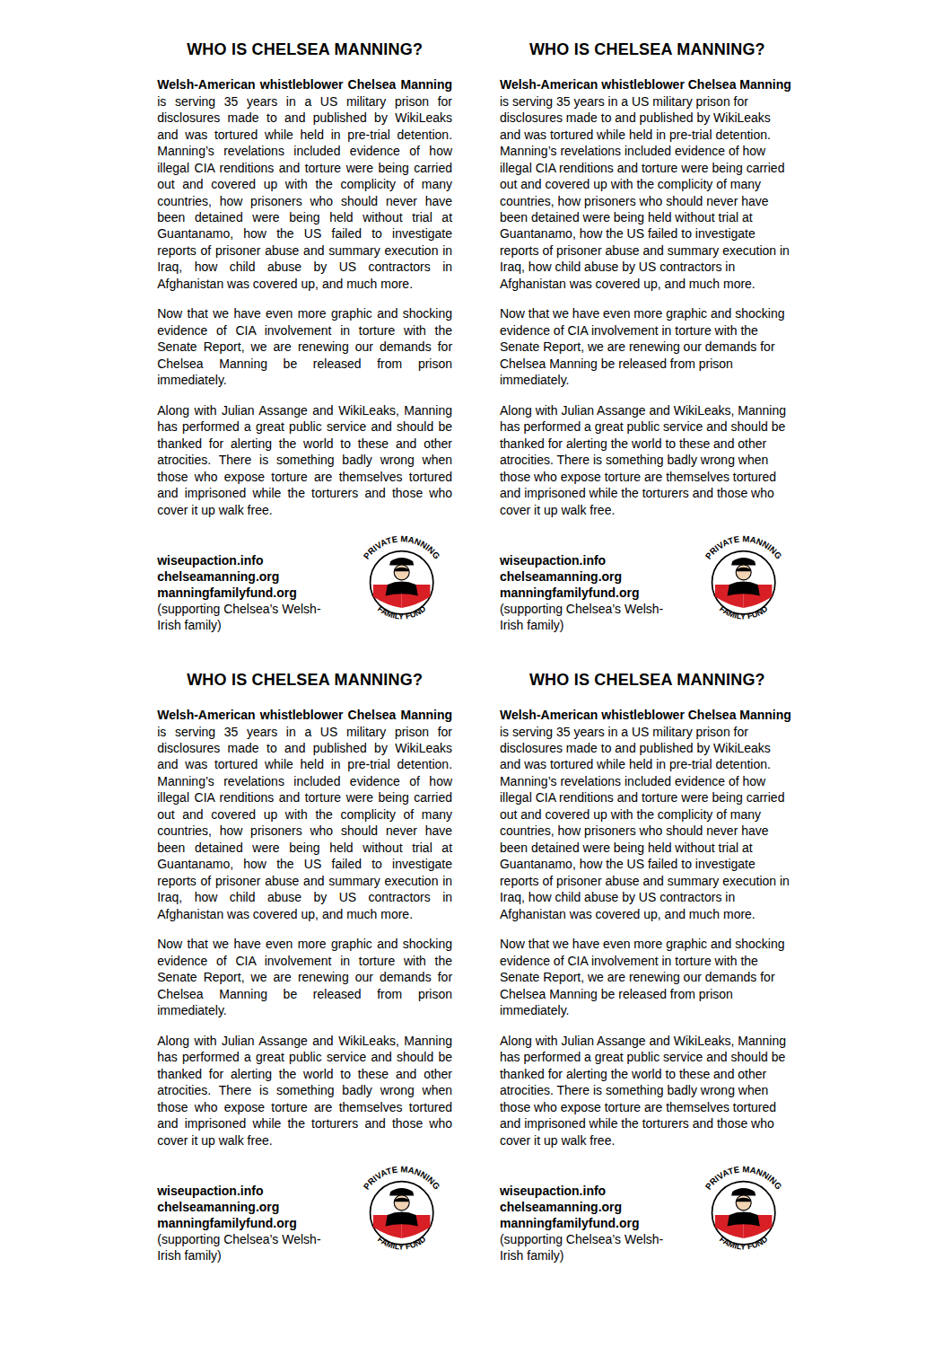WHO IS CHELSEA MANNING?
Welsh-American whistleblower Chelsea Manning is serving 35 years in a US military prison for disclosures made to and published by WikiLeaks and was tortured while held in pre-trial detention. Manning’s revelations included evidence of how illegal CIA renditions and torture were being carried out and covered up with the complicity of many countries, how prisoners who should never have been detained were being held without trial at Guantanamo, how the US failed to investigate reports of prisoner abuse and summary execution in Iraq, how child abuse by US contractors in Afghanistan was covered up, and much more.
Now that we have even more graphic and shocking evidence of CIA involvement in torture with the Senate Report, we are renewing our demands for Chelsea Manning be released from prison immediately.
Along with Julian Assange and WikiLeaks, Manning has performed a great public service and should be thanked for alerting the world to these and other atrocities. There is something badly wrong when those who expose torture are themselves tortured and imprisoned while the torturers and those who cover it up walk free.
wiseupaction.info
chelseamanning.org
manningfamilyfund.org
(supporting Chelsea’s Welsh-Irish family)
PRIVATE MANNING FAMILY FUND ££ ££
WHO IS CHELSEA MANNING?
Welsh-American whistleblower Chelsea Manning is serving 35 years in a US military prison for disclosures made to and published by WikiLeaks and was tortured while held in pre-trial detention. Manning’s revelations included evidence of how illegal CIA renditions and torture were being carried out and covered up with the complicity of many countries, how prisoners who should never have been detained were being held without trial at Guantanamo, how the US failed to investigate reports of prisoner abuse and summary execution in Iraq, how child abuse by US contractors in Afghanistan was covered up, and much more.
Now that we have even more graphic and shocking evidence of CIA involvement in torture with the Senate Report, we are renewing our demands for Chelsea Manning be released from prison immediately.
Along with Julian Assange and WikiLeaks, Manning has performed a great public service and should be thanked for alerting the world to these and other atrocities. There is something badly wrong when those who expose torture are themselves tortured and imprisoned while the torturers and those who cover it up walk free.
wiseupaction.info
chelseamanning.org
manningfamilyfund.org
(supporting Chelsea’s Welsh-Irish family)
PRIVATE MANNING FAMILY FUND ££ ££
WHO IS CHELSEA MANNING?
Welsh-American whistleblower Chelsea Manning is serving 35 years in a US military prison for disclosures made to and published by WikiLeaks and was tortured while held in pre-trial detention. Manning’s revelations included evidence of how illegal CIA renditions and torture were being carried out and covered up with the complicity of many countries, how prisoners who should never have been detained were being held without trial at Guantanamo, how the US failed to investigate reports of prisoner abuse and summary execution in Iraq, how child abuse by US contractors in Afghanistan was covered up, and much more.
Now that we have even more graphic and shocking evidence of CIA involvement in torture with the Senate Report, we are renewing our demands for Chelsea Manning be released from prison immediately.
Along with Julian Assange and WikiLeaks, Manning has performed a great public service and should be thanked for alerting the world to these and other atrocities. There is something badly wrong when those who expose torture are themselves tortured and imprisoned while the torturers and those who cover it up walk free.
wiseupaction.info
chelseamanning.org
manningfamilyfund.org
(supporting Chelsea’s Welsh-Irish family)
PRIVATE MANNING FAMILY FUND ££ ££
WHO IS CHELSEA MANNING?
Welsh-American whistleblower Chelsea Manning is serving 35 years in a US military prison for disclosures made to and published by WikiLeaks and was tortured while held in pre-trial detention. Manning’s revelations included evidence of how illegal CIA renditions and torture were being carried out and covered up with the complicity of many countries, how prisoners who should never have been detained were being held without trial at Guantanamo, how the US failed to investigate reports of prisoner abuse and summary execution in Iraq, how child abuse by US contractors in Afghanistan was covered up, and much more.
Now that we have even more graphic and shocking evidence of CIA involvement in torture with the Senate Report, we are renewing our demands for Chelsea Manning be released from prison immediately.
Along with Julian Assange and WikiLeaks, Manning has performed a great public service and should be thanked for alerting the world to these and other atrocities. There is something badly wrong when those who expose torture are themselves tortured and imprisoned while the torturers and those who cover it up walk free.
wiseupaction.info
chelseamanning.org
manningfamilyfund.org
(supporting Chelsea’s Welsh-Irish family)
PRIVATE MANNING FAMILY FUND ££ ££